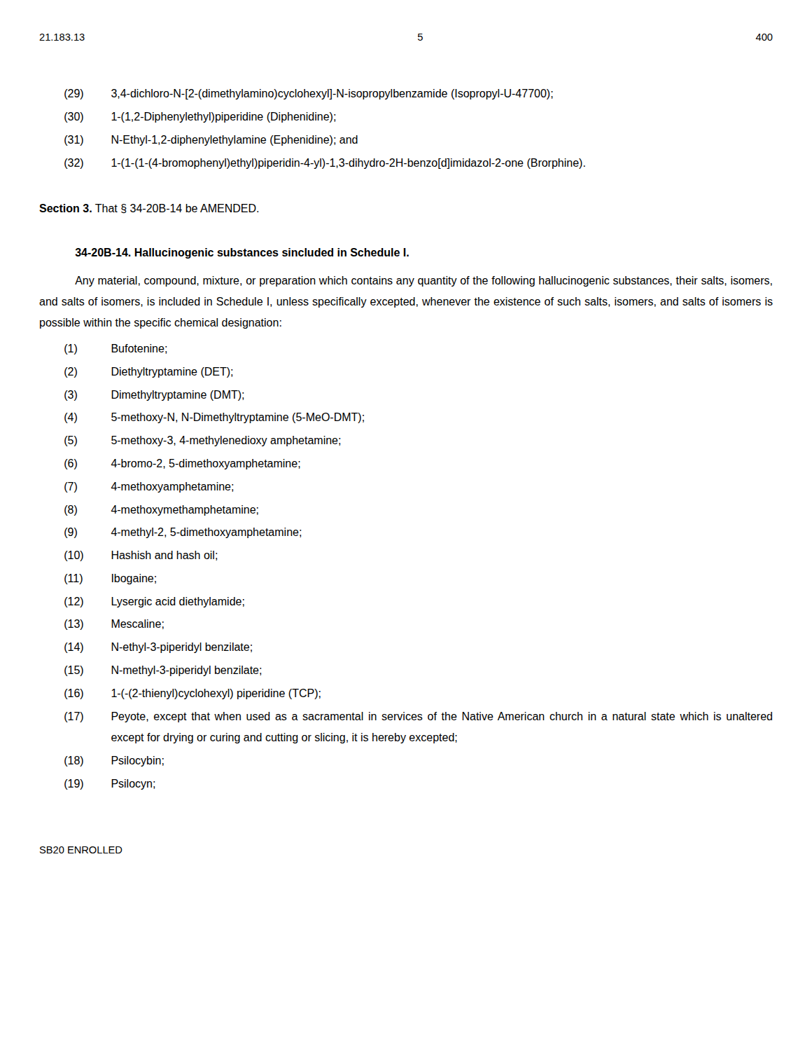21.183.13 5 400
(29) 3,4-dichloro-N-[2-(dimethylamino)cyclohexyl]-N-isopropylbenzamide (Isopropyl-U-47700);
(30) 1-(1,2-Diphenylethyl)piperidine (Diphenidine);
(31) N-Ethyl-1,2-diphenylethylamine (Ephenidine); and
(32) 1-(1-(1-(4-bromophenyl)ethyl)piperidin-4-yl)-1,3-dihydro-2H-benzo[d]imidazol-2-one (Brorphine).
Section 3. That § 34-20B-14 be AMENDED.
34-20B-14. Hallucinogenic substances sincluded in Schedule I.
Any material, compound, mixture, or preparation which contains any quantity of the following hallucinogenic substances, their salts, isomers, and salts of isomers, is included in Schedule I, unless specifically excepted, whenever the existence of such salts, isomers, and salts of isomers is possible within the specific chemical designation:
(1) Bufotenine;
(2) Diethyltryptamine (DET);
(3) Dimethyltryptamine (DMT);
(4) 5-methoxy-N, N-Dimethyltryptamine (5-MeO-DMT);
(5) 5-methoxy-3, 4-methylenedioxy amphetamine;
(6) 4-bromo-2, 5-dimethoxyamphetamine;
(7) 4-methoxyamphetamine;
(8) 4-methoxymethamphetamine;
(9) 4-methyl-2, 5-dimethoxyamphetamine;
(10) Hashish and hash oil;
(11) Ibogaine;
(12) Lysergic acid diethylamide;
(13) Mescaline;
(14) N-ethyl-3-piperidyl benzilate;
(15) N-methyl-3-piperidyl benzilate;
(16) 1-(-(2-thienyl)cyclohexyl) piperidine (TCP);
(17) Peyote, except that when used as a sacramental in services of the Native American church in a natural state which is unaltered except for drying or curing and cutting or slicing, it is hereby excepted;
(18) Psilocybin;
(19) Psilocyn;
SB20 ENROLLED